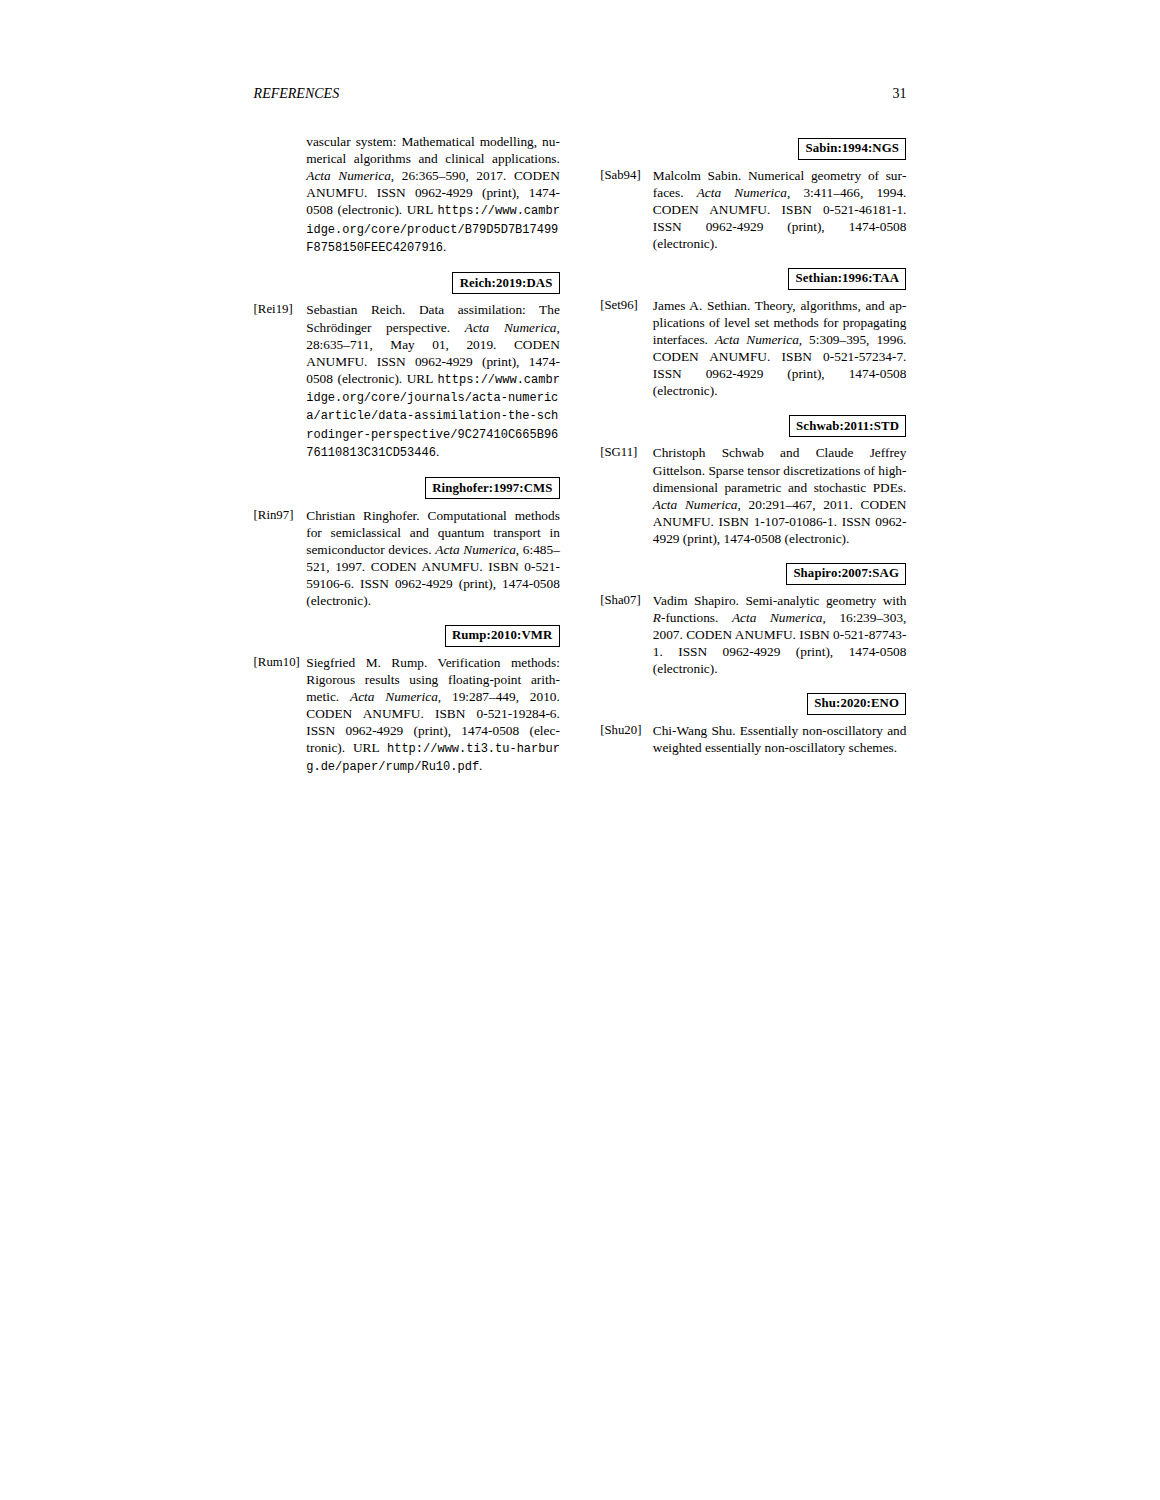REFERENCES 31
vascular system: Mathematical modelling, numerical algorithms and clinical applications. Acta Numerica, 26:365–590, 2017. CODEN ANUMFU. ISSN 0962-4929 (print), 1474-0508 (electronic). URL https://www.cambridge.org/core/product/B79D5D7B17499F8758150FEEC4207916.
Reich:2019:DAS
[Rei19]
Sebastian Reich. Data assimilation: The Schrödinger perspective. Acta Numerica, 28:635–711, May 01, 2019. CODEN ANUMFU. ISSN 0962-4929 (print), 1474-0508 (electronic). URL https://www.cambridge.org/core/journals/acta-numerica/article/data-assimilation-the-schrodinger-perspective/9C27410C665B9676110813C31CD53446.
Ringhofer:1997:CMS
[Rin97]
Christian Ringhofer. Computational methods for semiclassical and quantum transport in semiconductor devices. Acta Numerica, 6:485–521, 1997. CODEN ANUMFU. ISBN 0-521-59106-6. ISSN 0962-4929 (print), 1474-0508 (electronic).
Rump:2010:VMR
[Rum10]
Siegfried M. Rump. Verification methods: Rigorous results using floating-point arithmetic. Acta Numerica, 19:287–449, 2010. CODEN ANUMFU. ISBN 0-521-19284-6. ISSN 0962-4929 (print), 1474-0508 (electronic). URL http://www.ti3.tu-harburg.de/paper/rump/Ru10.pdf.
Sabin:1994:NGS
[Sab94]
Malcolm Sabin. Numerical geometry of surfaces. Acta Numerica, 3:411–466, 1994. CODEN ANUMFU. ISBN 0-521-46181-1. ISSN 0962-4929 (print), 1474-0508 (electronic).
Sethian:1996:TAA
[Set96]
James A. Sethian. Theory, algorithms, and applications of level set methods for propagating interfaces. Acta Numerica, 5:309–395, 1996. CODEN ANUMFU. ISBN 0-521-57234-7. ISSN 0962-4929 (print), 1474-0508 (electronic).
Schwab:2011:STD
[SG11]
Christoph Schwab and Claude Jeffrey Gittelson. Sparse tensor discretizations of high-dimensional parametric and stochastic PDEs. Acta Numerica, 20:291–467, 2011. CODEN ANUMFU. ISBN 1-107-01086-1. ISSN 0962-4929 (print), 1474-0508 (electronic).
Shapiro:2007:SAG
[Sha07]
Vadim Shapiro. Semi-analytic geometry with R-functions. Acta Numerica, 16:239–303, 2007. CODEN ANUMFU. ISBN 0-521-87743-1. ISSN 0962-4929 (print), 1474-0508 (electronic).
Shu:2020:ENO
[Shu20]
Chi-Wang Shu. Essentially non-oscillatory and weighted essentially non-oscillatory schemes.